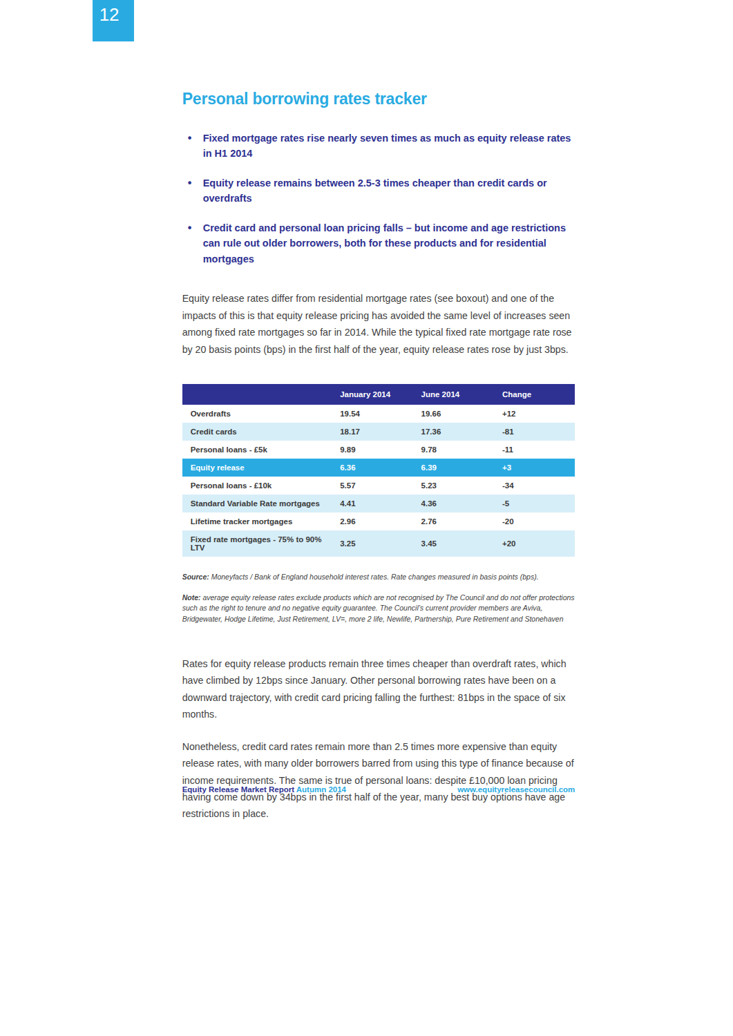12
Personal borrowing rates tracker
Fixed mortgage rates rise nearly seven times as much as equity release rates in H1 2014
Equity release remains between 2.5-3 times cheaper than credit cards or overdrafts
Credit card and personal loan pricing falls – but income and age restrictions can rule out older borrowers, both for these products and for residential mortgages
Equity release rates differ from residential mortgage rates (see boxout) and one of the impacts of this is that equity release pricing has avoided the same level of increases seen among fixed rate mortgages so far in 2014. While the typical fixed rate mortgage rate rose by 20 basis points (bps) in the first half of the year, equity release rates rose by just 3bps.
| | January 2014 | June 2014 | Change |
| --- | --- | --- | --- |
| Overdrafts | 19.54 | 19.66 | +12 |
| Credit cards | 18.17 | 17.36 | -81 |
| Personal loans - £5k | 9.89 | 9.78 | -11 |
| Equity release | 6.36 | 6.39 | +3 |
| Personal loans - £10k | 5.57 | 5.23 | -34 |
| Standard Variable Rate mortgages | 4.41 | 4.36 | -5 |
| Lifetime tracker mortgages | 2.96 | 2.76 | -20 |
| Fixed rate mortgages - 75% to 90% LTV | 3.25 | 3.45 | +20 |
Source: Moneyfacts / Bank of England household interest rates. Rate changes measured in basis points (bps).
Note: average equity release rates exclude products which are not recognised by The Council and do not offer protections such as the right to tenure and no negative equity guarantee. The Council’s current provider members are Aviva, Bridgewater, Hodge Lifetime, Just Retirement, LV=, more 2 life, Newlife, Partnership, Pure Retirement and Stonehaven
Rates for equity release products remain three times cheaper than overdraft rates, which have climbed by 12bps since January. Other personal borrowing rates have been on a downward trajectory, with credit card pricing falling the furthest: 81bps in the space of six months.
Nonetheless, credit card rates remain more than 2.5 times more expensive than equity release rates, with many older borrowers barred from using this type of finance because of income requirements. The same is true of personal loans: despite £10,000 loan pricing having come down by 34bps in the first half of the year, many best buy options have age restrictions in place.
Equity Release Market Report Autumn 2014
www.equityreleasecouncil.com